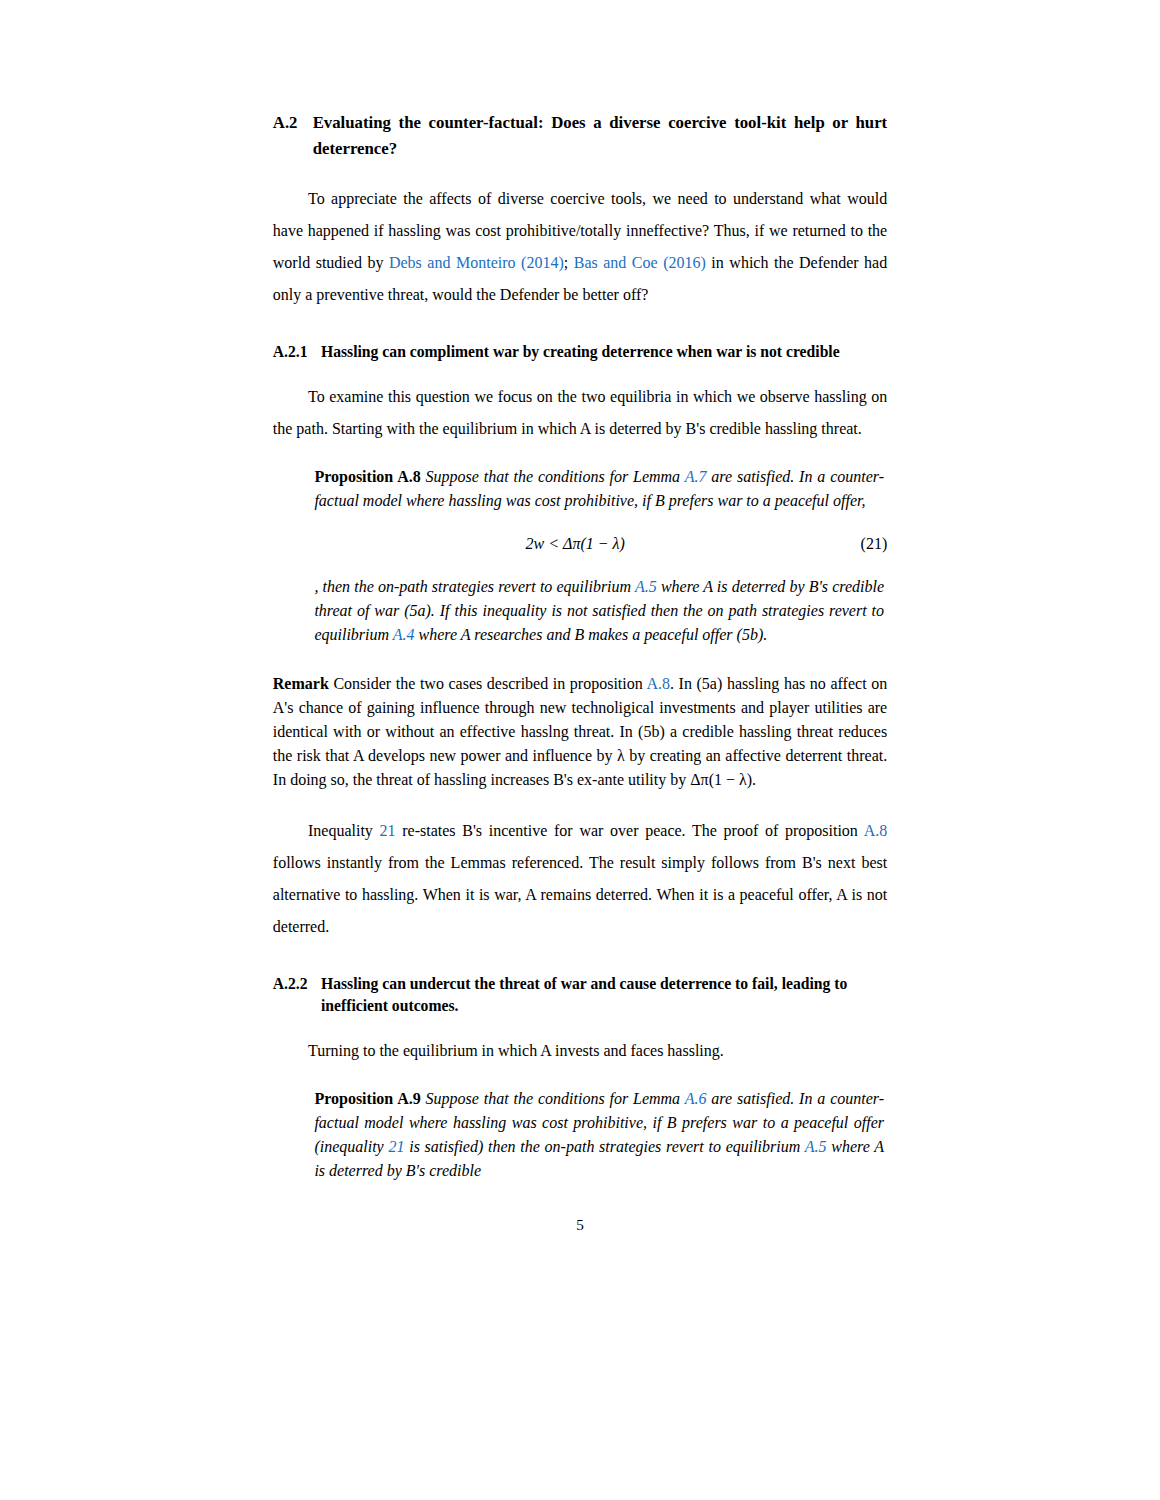A.2 Evaluating the counter-factual: Does a diverse coercive tool-kit help or hurt deterrence?
To appreciate the affects of diverse coercive tools, we need to understand what would have happened if hassling was cost prohibitive/totally inneffective? Thus, if we returned to the world studied by Debs and Monteiro (2014); Bas and Coe (2016) in which the Defender had only a preventive threat, would the Defender be better off?
A.2.1 Hassling can compliment war by creating deterrence when war is not credible
To examine this question we focus on the two equilibria in which we observe hassling on the path. Starting with the equilibrium in which A is deterred by B's credible hassling threat.
Proposition A.8 Suppose that the conditions for Lemma A.7 are satisfied. In a counter-factual model where hassling was cost prohibitive, if B prefers war to a peaceful offer,
2w < Δπ(1 − λ) (21)
, then the on-path strategies revert to equilibrium A.5 where A is deterred by B's credible threat of war (5a). If this inequality is not satisfied then the on path strategies revert to equilibrium A.4 where A researches and B makes a peaceful offer (5b).
Remark Consider the two cases described in proposition A.8. In (5a) hassling has no affect on A's chance of gaining influence through new technoligical investments and player utilities are identical with or without an effective hasslng threat. In (5b) a credible hassling threat reduces the risk that A develops new power and influence by λ by creating an affective deterrent threat. In doing so, the threat of hassling increases B's ex-ante utility by Δπ(1 − λ).
Inequality 21 re-states B's incentive for war over peace. The proof of proposition A.8 follows instantly from the Lemmas referenced. The result simply follows from B's next best alternative to hassling. When it is war, A remains deterred. When it is a peaceful offer, A is not deterred.
A.2.2 Hassling can undercut the threat of war and cause deterrence to fail, leading to inefficient outcomes.
Turning to the equilibrium in which A invests and faces hassling.
Proposition A.9 Suppose that the conditions for Lemma A.6 are satisfied. In a counter-factual model where hassling was cost prohibitive, if B prefers war to a peaceful offer (inequality 21 is satisfied) then the on-path strategies revert to equilibrium A.5 where A is deterred by B's credible
5